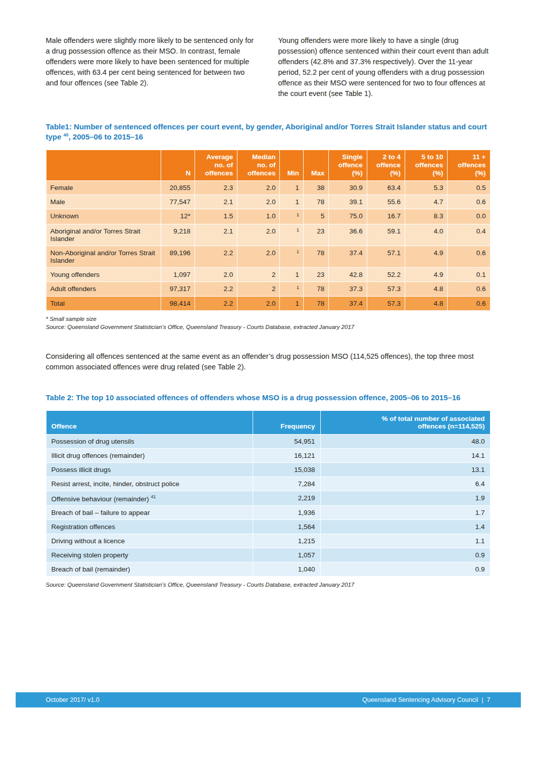Male offenders were slightly more likely to be sentenced only for a drug possession offence as their MSO. In contrast, female offenders were more likely to have been sentenced for multiple offences, with 63.4 per cent being sentenced for between two and four offences (see Table 2).
Young offenders were more likely to have a single (drug possession) offence sentenced within their court event than adult offenders (42.8% and 37.3% respectively). Over the 11-year period, 52.2 per cent of young offenders with a drug possession offence as their MSO were sentenced for two to four offences at the court event (see Table 1).
Table1: Number of sentenced offences per court event, by gender, Aboriginal and/or Torres Strait Islander status and court type 40, 2005–06 to 2015–16
| | N | Average no. of offences | Median no. of offences | Min | Max | Single offence (%) | 2 to 4 offence (%) | 5 to 10 offences (%) | 11 + offences (%) |
| --- | --- | --- | --- | --- | --- | --- | --- | --- | --- |
| Female | 20,855 | 2.3 | 2.0 | 1 | 38 | 30.9 | 63.4 | 5.3 | 0.5 |
| Male | 77,547 | 2.1 | 2.0 | 1 | 78 | 39.1 | 55.6 | 4.7 | 0.6 |
| Unknown | 12* | 1.5 | 1.0 | 1 | 5 | 75.0 | 16.7 | 8.3 | 0.0 |
| Aboriginal and/or Torres Strait Islander | 9,218 | 2.1 | 2.0 | 1 | 23 | 36.6 | 59.1 | 4.0 | 0.4 |
| Non-Aboriginal and/or Torres Strait Islander | 89,196 | 2.2 | 2.0 | 1 | 78 | 37.4 | 57.1 | 4.9 | 0.6 |
| Young offenders | 1,097 | 2.0 | 2 | 1 | 23 | 42.8 | 52.2 | 4.9 | 0.1 |
| Adult offenders | 97,317 | 2.2 | 2 | 1 | 78 | 37.3 | 57.3 | 4.8 | 0.6 |
| Total | 98,414 | 2.2 | 2.0 | 1 | 78 | 37.4 | 57.3 | 4.8 | 0.6 |
* Small sample size Source: Queensland Government Statistician’s Office, Queensland Treasury - Courts Database, extracted January 2017
Considering all offences sentenced at the same event as an offender’s drug possession MSO (114,525 offences), the top three most common associated offences were drug related (see Table 2).
Table 2: The top 10 associated offences of offenders whose MSO is a drug possession offence, 2005–06 to 2015–16
| Offence | Frequency | % of total number of associated offences (n=114,525) |
| --- | --- | --- |
| Possession of drug utensils | 54,951 | 48.0 |
| Illicit drug offences (remainder) | 16,121 | 14.1 |
| Possess illicit drugs | 15,038 | 13.1 |
| Resist arrest, incite, hinder, obstruct police | 7,284 | 6.4 |
| Offensive behaviour (remainder) 41 | 2,219 | 1.9 |
| Breach of bail – failure to appear | 1,936 | 1.7 |
| Registration offences | 1,564 | 1.4 |
| Driving without a licence | 1,215 | 1.1 |
| Receiving stolen property | 1,057 | 0.9 |
| Breach of bail (remainder) | 1,040 | 0.9 |
Source: Queensland Government Statistician’s Office, Queensland Treasury - Courts Database, extracted January 2017
October 2017/ v1.0
Queensland Sentencing Advisory Council | 7